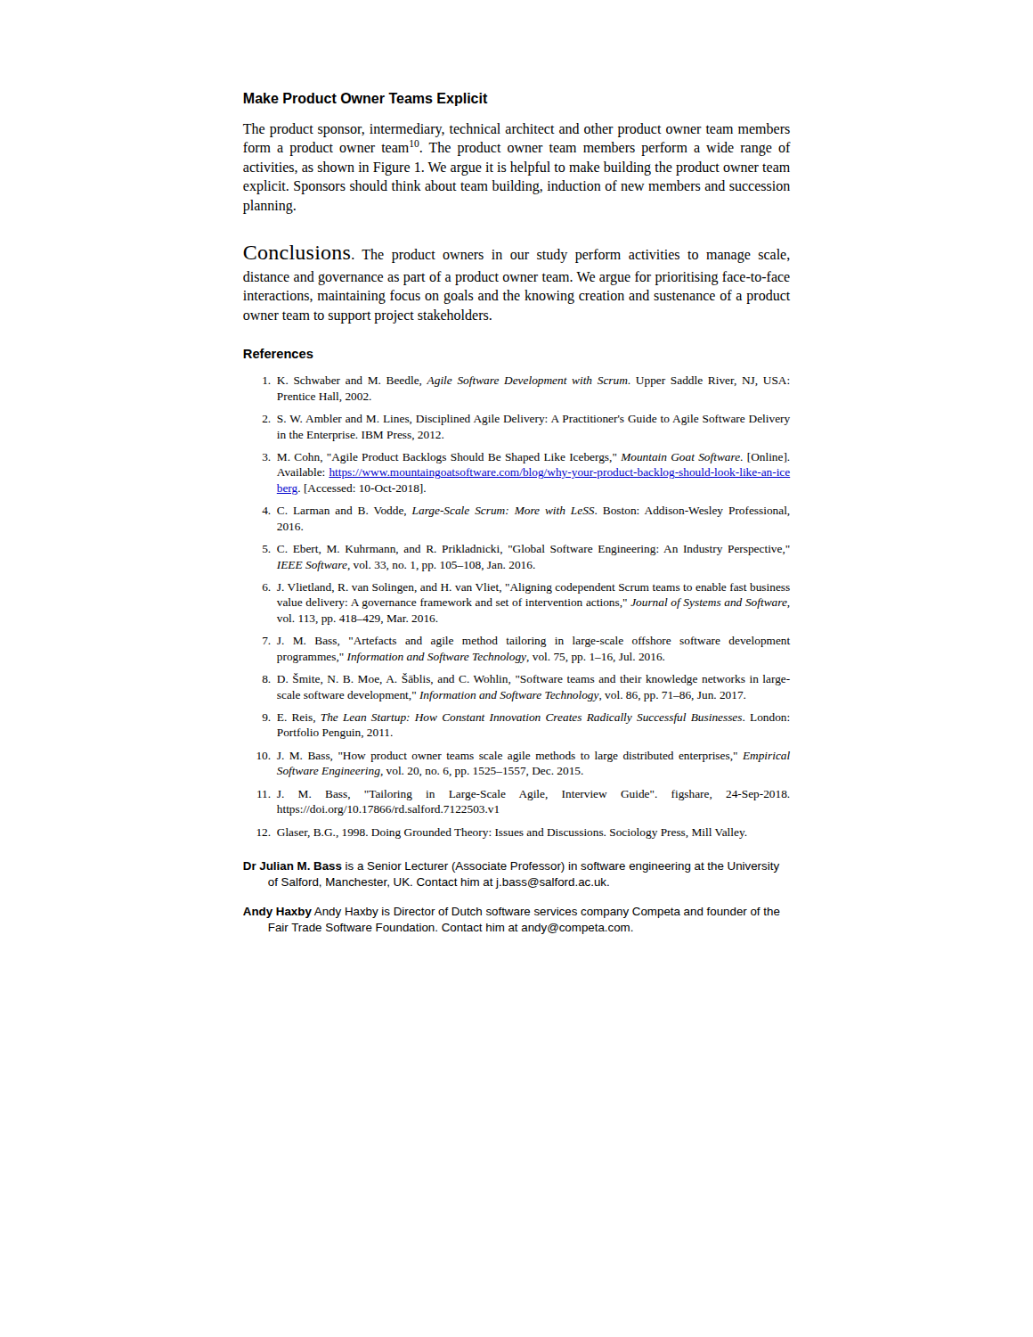Make Product Owner Teams Explicit
The product sponsor, intermediary, technical architect and other product owner team members form a product owner team10. The product owner team members perform a wide range of activities, as shown in Figure 1. We argue it is helpful to make building the product owner team explicit. Sponsors should think about team building, induction of new members and succession planning.
Conclusions. The product owners in our study perform activities to manage scale, distance and governance as part of a product owner team. We argue for prioritising face-to-face interactions, maintaining focus on goals and the knowing creation and sustenance of a product owner team to support project stakeholders.
References
K. Schwaber and M. Beedle, Agile Software Development with Scrum. Upper Saddle River, NJ, USA: Prentice Hall, 2002.
S. W. Ambler and M. Lines, Disciplined Agile Delivery: A Practitioner's Guide to Agile Software Delivery in the Enterprise. IBM Press, 2012.
M. Cohn, "Agile Product Backlogs Should Be Shaped Like Icebergs," Mountain Goat Software. [Online]. Available: https://www.mountaingoatsoftware.com/blog/why-your-product-backlog-should-look-like-an-iceberg. [Accessed: 10-Oct-2018].
C. Larman and B. Vodde, Large-Scale Scrum: More with LeSS. Boston: Addison-Wesley Professional, 2016.
C. Ebert, M. Kuhrmann, and R. Prikladnicki, "Global Software Engineering: An Industry Perspective," IEEE Software, vol. 33, no. 1, pp. 105–108, Jan. 2016.
J. Vlietland, R. van Solingen, and H. van Vliet, "Aligning codependent Scrum teams to enable fast business value delivery: A governance framework and set of intervention actions," Journal of Systems and Software, vol. 113, pp. 418–429, Mar. 2016.
J. M. Bass, "Artefacts and agile method tailoring in large-scale offshore software development programmes," Information and Software Technology, vol. 75, pp. 1–16, Jul. 2016.
D. Šmite, N. B. Moe, A. Šāblis, and C. Wohlin, "Software teams and their knowledge networks in large-scale software development," Information and Software Technology, vol. 86, pp. 71–86, Jun. 2017.
E. Reis, The Lean Startup: How Constant Innovation Creates Radically Successful Businesses. London: Portfolio Penguin, 2011.
J. M. Bass, "How product owner teams scale agile methods to large distributed enterprises," Empirical Software Engineering, vol. 20, no. 6, pp. 1525–1557, Dec. 2015.
J. M. Bass, "Tailoring in Large-Scale Agile, Interview Guide". figshare, 24-Sep-2018. https://doi.org/10.17866/rd.salford.7122503.v1
Glaser, B.G., 1998. Doing Grounded Theory: Issues and Discussions. Sociology Press, Mill Valley.
Dr Julian M. Bass is a Senior Lecturer (Associate Professor) in software engineering at the University of Salford, Manchester, UK. Contact him at j.bass@salford.ac.uk.
Andy Haxby Andy Haxby is Director of Dutch software services company Competa and founder of the Fair Trade Software Foundation. Contact him at andy@competa.com.